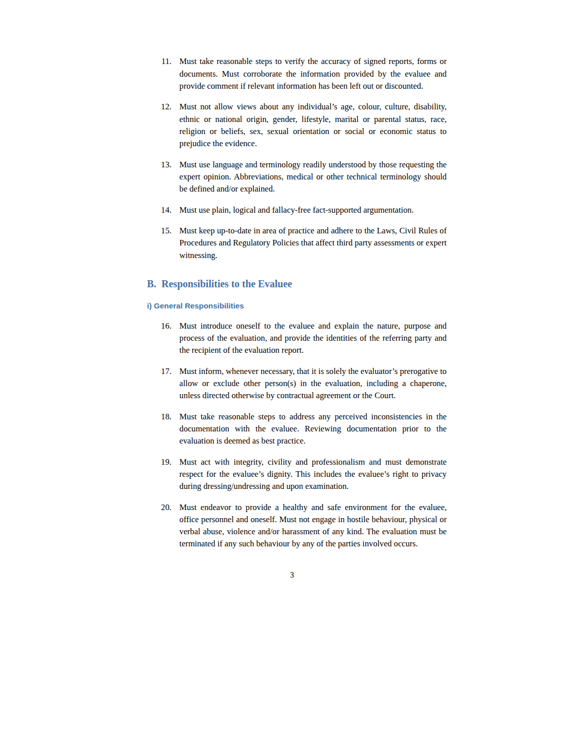Must take reasonable steps to verify the accuracy of signed reports, forms or documents. Must corroborate the information provided by the evaluee and provide comment if relevant information has been left out or discounted.
Must not allow views about any individual’s age, colour, culture, disability, ethnic or national origin, gender, lifestyle, marital or parental status, race, religion or beliefs, sex, sexual orientation or social or economic status to prejudice the evidence.
Must use language and terminology readily understood by those requesting the expert opinion. Abbreviations, medical or other technical terminology should be defined and/or explained.
Must use plain, logical and fallacy-free fact-supported argumentation.
Must keep up-to-date in area of practice and adhere to the Laws, Civil Rules of Procedures and Regulatory Policies that affect third party assessments or expert witnessing.
B. Responsibilities to the Evaluee
i) General Responsibilities
Must introduce oneself to the evaluee and explain the nature, purpose and process of the evaluation, and provide the identities of the referring party and the recipient of the evaluation report.
Must inform, whenever necessary, that it is solely the evaluator’s prerogative to allow or exclude other person(s) in the evaluation, including a chaperone, unless directed otherwise by contractual agreement or the Court.
Must take reasonable steps to address any perceived inconsistencies in the documentation with the evaluee. Reviewing documentation prior to the evaluation is deemed as best practice.
Must act with integrity, civility and professionalism and must demonstrate respect for the evaluee’s dignity. This includes the evaluee’s right to privacy during dressing/undressing and upon examination.
Must endeavor to provide a healthy and safe environment for the evaluee, office personnel and oneself. Must not engage in hostile behaviour, physical or verbal abuse, violence and/or harassment of any kind. The evaluation must be terminated if any such behaviour by any of the parties involved occurs.
3